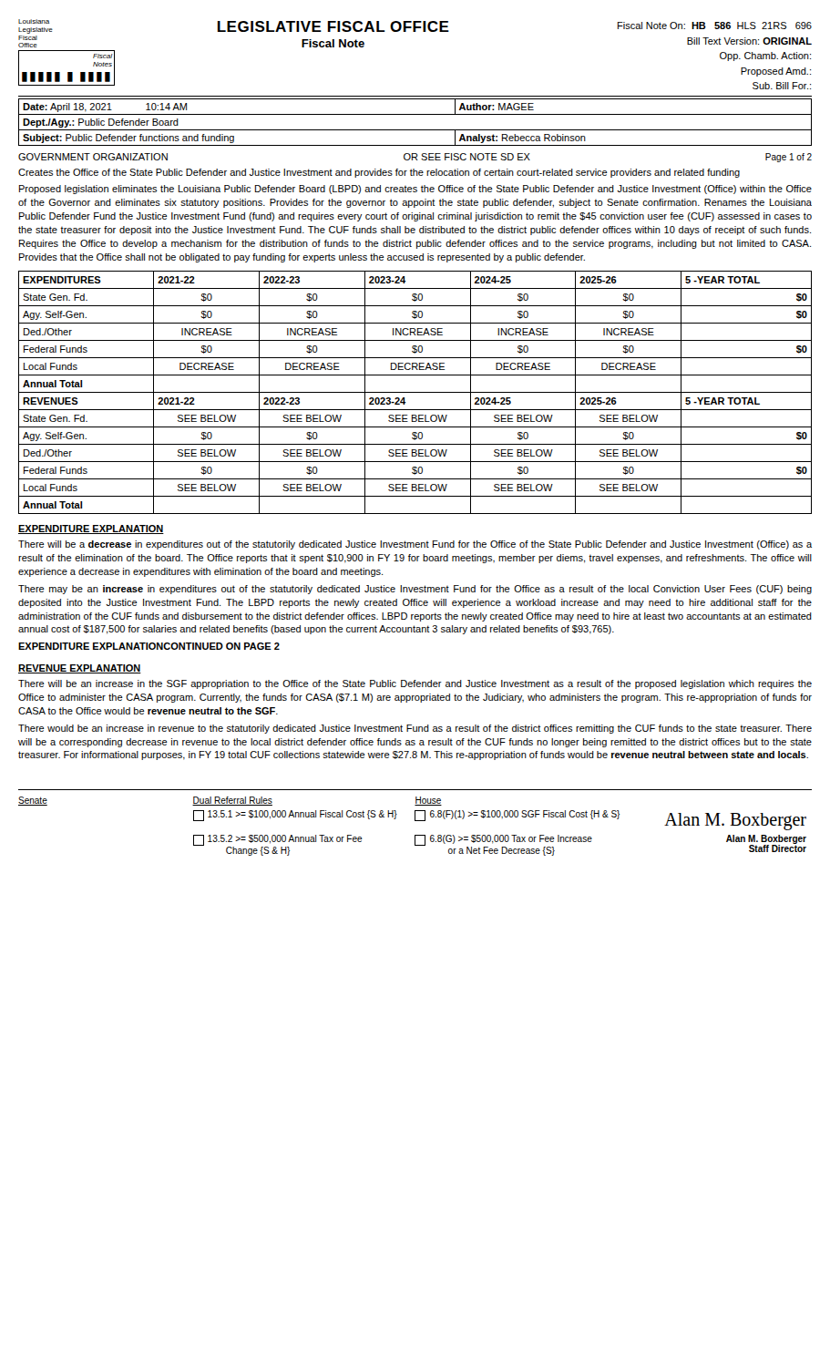Louisiana
Legislative
Fiscal
Office
Fiscal
Notes
▮▮▮▮▮ ▮ ▮▮▮▮
LEGISLATIVE FISCAL OFFICE
Fiscal Note
Fiscal Note On: HB 586 HLS 21RS 696
Bill Text Version: ORIGINAL
Opp. Chamb. Action:
Proposed Amd.:
Sub. Bill For.:
| Date: April 18, 2021 10:14 AM | Author: MAGEE |
| Dept./Agy.: Public Defender Board |
| Subject: Public Defender functions and funding | Analyst: Rebecca Robinson |
GOVERNMENT ORGANIZATION
OR SEE FISC NOTE SD EX
Page 1 of 2
Creates the Office of the State Public Defender and Justice Investment and provides for the relocation of certain court-related service providers and related funding
Proposed legislation eliminates the Louisiana Public Defender Board (LBPD) and creates the Office of the State Public Defender and Justice Investment (Office) within the Office of the Governor and eliminates six statutory positions. Provides for the governor to appoint the state public defender, subject to Senate confirmation. Renames the Louisiana Public Defender Fund the Justice Investment Fund (fund) and requires every court of original criminal jurisdiction to remit the $45 conviction user fee (CUF) assessed in cases to the state treasurer for deposit into the Justice Investment Fund. The CUF funds shall be distributed to the district public defender offices within 10 days of receipt of such funds. Requires the Office to develop a mechanism for the distribution of funds to the district public defender offices and to the service programs, including but not limited to CASA. Provides that the Office shall not be obligated to pay funding for experts unless the accused is represented by a public defender.
| EXPENDITURES | 2021-22 | 2022-23 | 2023-24 | 2024-25 | 2025-26 | 5 -YEAR TOTAL |
| --- | --- | --- | --- | --- | --- | --- |
| State Gen. Fd. | $0 | $0 | $0 | $0 | $0 | $0 |
| Agy. Self-Gen. | $0 | $0 | $0 | $0 | $0 | $0 |
| Ded./Other | INCREASE | INCREASE | INCREASE | INCREASE | INCREASE | |
| Federal Funds | $0 | $0 | $0 | $0 | $0 | $0 |
| Local Funds | DECREASE | DECREASE | DECREASE | DECREASE | DECREASE | |
| Annual Total | | | | | | |
| REVENUES | 2021-22 | 2022-23 | 2023-24 | 2024-25 | 2025-26 | 5 -YEAR TOTAL |
| State Gen. Fd. | SEE BELOW | SEE BELOW | SEE BELOW | SEE BELOW | SEE BELOW | |
| Agy. Self-Gen. | $0 | $0 | $0 | $0 | $0 | $0 |
| Ded./Other | SEE BELOW | SEE BELOW | SEE BELOW | SEE BELOW | SEE BELOW | |
| Federal Funds | $0 | $0 | $0 | $0 | $0 | $0 |
| Local Funds | SEE BELOW | SEE BELOW | SEE BELOW | SEE BELOW | SEE BELOW | |
| Annual Total | | | | | | |
EXPENDITURE EXPLANATION
There will be a decrease in expenditures out of the statutorily dedicated Justice Investment Fund for the Office of the State Public Defender and Justice Investment (Office) as a result of the elimination of the board. The Office reports that it spent $10,900 in FY 19 for board meetings, member per diems, travel expenses, and refreshments. The office will experience a decrease in expenditures with elimination of the board and meetings.
There may be an increase in expenditures out of the statutorily dedicated Justice Investment Fund for the Office as a result of the local Conviction User Fees (CUF) being deposited into the Justice Investment Fund. The LBPD reports the newly created Office will experience a workload increase and may need to hire additional staff for the administration of the CUF funds and disbursement to the district defender offices. LBPD reports the newly created Office may need to hire at least two accountants at an estimated annual cost of $187,500 for salaries and related benefits (based upon the current Accountant 3 salary and related benefits of $93,765).
EXPENDITURE EXPLANATIONCONTINUED ON PAGE 2
REVENUE EXPLANATION
There will be an increase in the SGF appropriation to the Office of the State Public Defender and Justice Investment as a result of the proposed legislation which requires the Office to administer the CASA program. Currently, the funds for CASA ($7.1 M) are appropriated to the Judiciary, who administers the program. This re-appropriation of funds for CASA to the Office would be revenue neutral to the SGF.
There would be an increase in revenue to the statutorily dedicated Justice Investment Fund as a result of the district offices remitting the CUF funds to the state treasurer. There will be a corresponding decrease in revenue to the local district defender office funds as a result of the CUF funds no longer being remitted to the district offices but to the state treasurer. For informational purposes, in FY 19 total CUF collections statewide were $27.8 M. This re-appropriation of funds would be revenue neutral between state and locals.
| Senate | Dual Referral Rules | House | |
| | 13.5.1 >= $100,000 Annual Fiscal Cost {S & H} | 6.8(F)(1) >= $100,000 SGF Fiscal Cost {H & S} | Alan M. Boxberger |
| | 13.5.2 >= $500,000 Annual Tax or Fee Change {S & H} | 6.8(G) >= $500,000 Tax or Fee Increase or a Net Fee Decrease {S} | Alan M. Boxberger Staff Director |